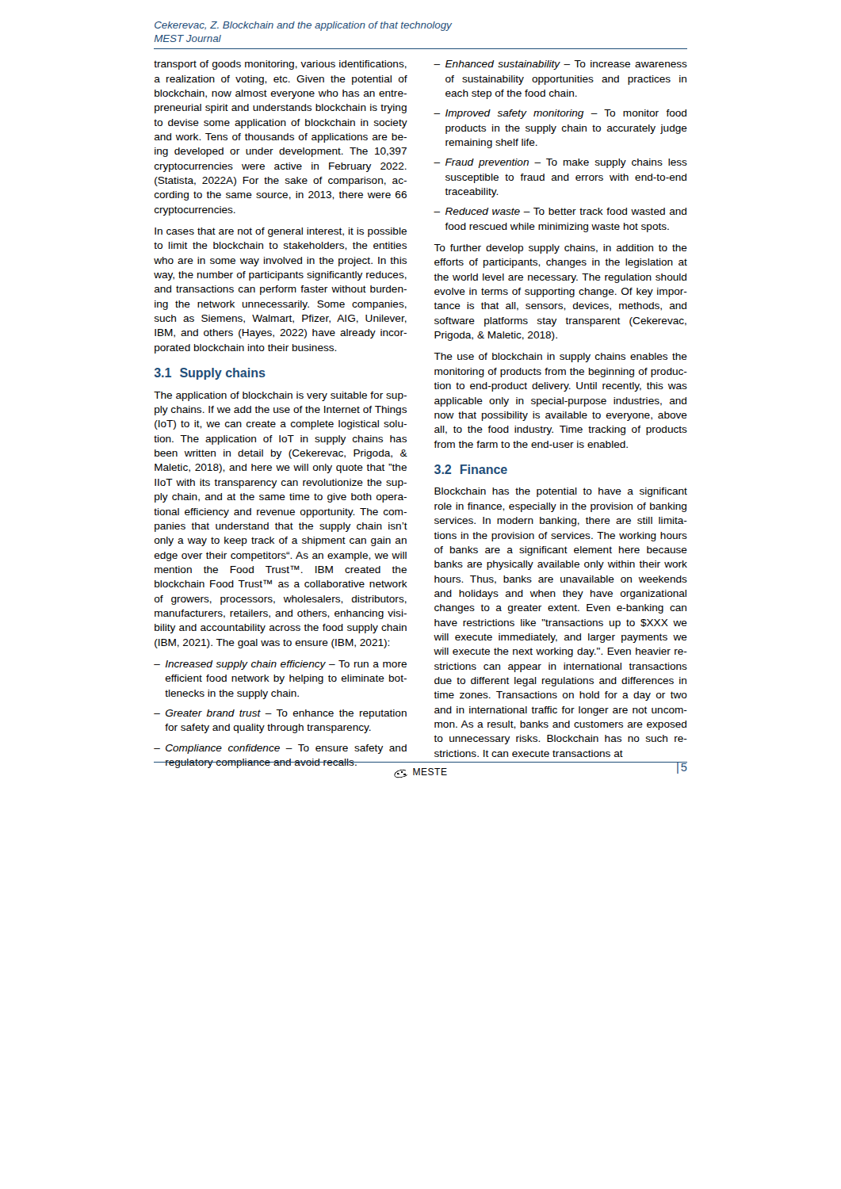Cekerevac, Z. Blockchain and the application of that technology MEST Journal
transport of goods monitoring, various identifications, a realization of voting, etc. Given the potential of blockchain, now almost everyone who has an entrepreneurial spirit and understands blockchain is trying to devise some application of blockchain in society and work. Tens of thousands of applications are being developed or under development. The 10,397 cryptocurrencies were active in February 2022. (Statista, 2022A) For the sake of comparison, according to the same source, in 2013, there were 66 cryptocurrencies.
In cases that are not of general interest, it is possible to limit the blockchain to stakeholders, the entities who are in some way involved in the project. In this way, the number of participants significantly reduces, and transactions can perform faster without burdening the network unnecessarily. Some companies, such as Siemens, Walmart, Pfizer, AIG, Unilever, IBM, and others (Hayes, 2022) have already incorporated blockchain into their business.
3.1 Supply chains
The application of blockchain is very suitable for supply chains. If we add the use of the Internet of Things (IoT) to it, we can create a complete logistical solution. The application of IoT in supply chains has been written in detail by (Cekerevac, Prigoda, & Maletic, 2018), and here we will only quote that ”the IIoT with its transparency can revolutionize the supply chain, and at the same time to give both operational efficiency and revenue opportunity. The companies that understand that the supply chain isn’t only a way to keep track of a shipment can gain an edge over their competitors“. As an example, we will mention the Food Trust™. IBM created the blockchain Food Trust™ as a collaborative network of growers, processors, wholesalers, distributors, manufacturers, retailers, and others, enhancing visibility and accountability across the food supply chain (IBM, 2021). The goal was to ensure (IBM, 2021):
Increased supply chain efficiency – To run a more efficient food network by helping to eliminate bottlenecks in the supply chain.
Greater brand trust – To enhance the reputation for safety and quality through transparency.
Compliance confidence – To ensure safety and regulatory compliance and avoid recalls.
Enhanced sustainability – To increase awareness of sustainability opportunities and practices in each step of the food chain.
Improved safety monitoring – To monitor food products in the supply chain to accurately judge remaining shelf life.
Fraud prevention – To make supply chains less susceptible to fraud and errors with end-to-end traceability.
Reduced waste – To better track food wasted and food rescued while minimizing waste hot spots.
To further develop supply chains, in addition to the efforts of participants, changes in the legislation at the world level are necessary. The regulation should evolve in terms of supporting change. Of key importance is that all, sensors, devices, methods, and software platforms stay transparent (Cekerevac, Prigoda, & Maletic, 2018).
The use of blockchain in supply chains enables the monitoring of products from the beginning of production to end-product delivery. Until recently, this was applicable only in special-purpose industries, and now that possibility is available to everyone, above all, to the food industry. Time tracking of products from the farm to the end-user is enabled.
3.2 Finance
Blockchain has the potential to have a significant role in finance, especially in the provision of banking services. In modern banking, there are still limitations in the provision of services. The working hours of banks are a significant element here because banks are physically available only within their work hours. Thus, banks are unavailable on weekends and holidays and when they have organizational changes to a greater extent. Even e-banking can have restrictions like "transactions up to $XXX we will execute immediately, and larger payments we will execute the next working day.". Even heavier restrictions can appear in international transactions due to different legal regulations and differences in time zones. Transactions on hold for a day or two and in international traffic for longer are not uncommon. As a result, banks and customers are exposed to unnecessary risks. Blockchain has no such restrictions. It can execute transactions at
MESTE
|5